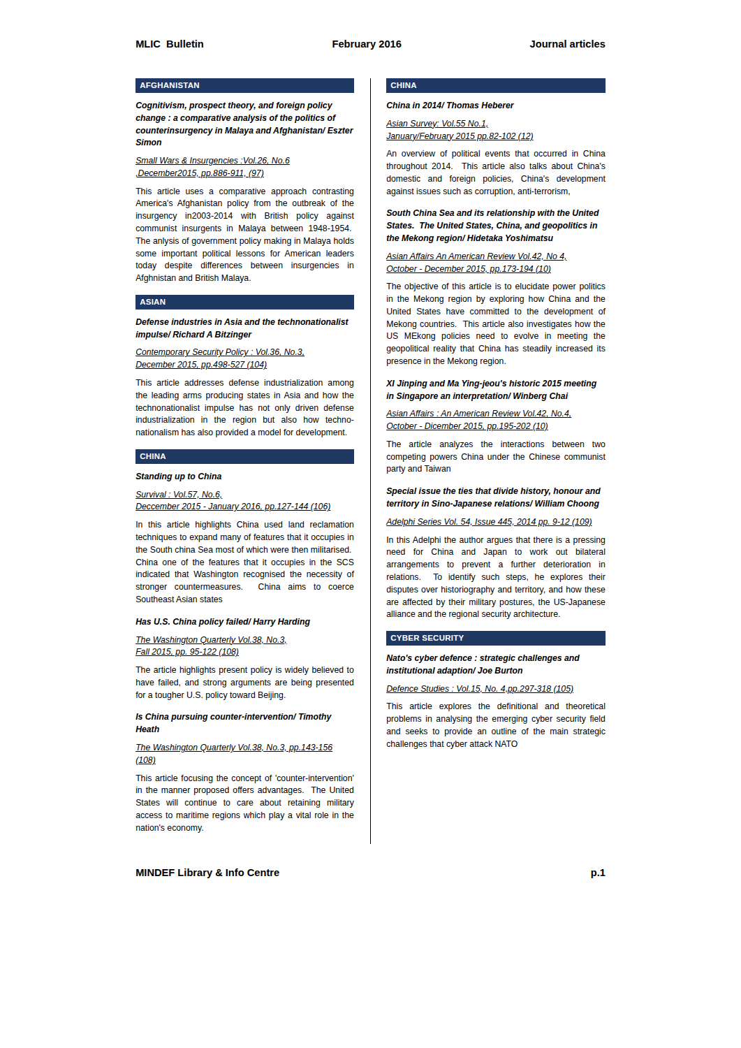MLIC Bulletin
February 2016
Journal articles
AFGHANISTAN
Cognitivism, prospect theory, and foreign policy change : a comparative analysis of the politics of counterinsurgency in Malaya and Afghanistan/ Eszter Simon
Small Wars & Insurgencies :Vol.26, No.6 ,December2015, pp.886-911, (97)
This article uses a comparative approach contrasting America's Afghanistan policy from the outbreak of the insurgency in2003-2014 with British policy against communist insurgents in Malaya between 1948-1954. The anlysis of government policy making in Malaya holds some important political lessons for American leaders today despite differences between insurgencies in Afghnistan and British Malaya.
ASIAN
Defense industries in Asia and the technonationalist impulse/ Richard A Bitzinger
Contemporary Security Policy : Vol.36, No.3, December 2015, pp.498-527 (104)
This article addresses defense industrialization among the leading arms producing states in Asia and how the technonationalist impulse has not only driven defense industrialization in the region but also how techno-nationalism has also provided a model for development.
CHINA
Standing up to China
Survival : Vol.57, No.6, Deccember 2015 - January 2016, pp.127-144 (106)
In this article highlights China used land reclamation techniques to expand many of features that it occupies in the South china Sea most of which were then militarised. China one of the features that it occupies in the SCS indicated that Washington recognised the necessity of stronger countermeasures. China aims to coerce Southeast Asian states
Has U.S. China policy failed/ Harry Harding
The Washington Quarterly Vol.38, No.3, Fall 2015, pp. 95-122 (108)
The article highlights present policy is widely believed to have failed, and strong arguments are being presented for a tougher U.S. policy toward Beijing.
Is China pursuing counter-intervention/ Timothy Heath
The Washington Quarterly Vol.38, No.3, pp.143-156 (108)
This article focusing the concept of 'counter-intervention' in the manner proposed offers advantages. The United States will continue to care about retaining military access to maritime regions which play a vital role in the nation's economy.
CHINA
China in 2014/ Thomas Heberer
Asian Survey: Vol.55 No.1, January/February 2015 pp.82-102 (12)
An overview of political events that occurred in China throughout 2014. This article also talks about China's domestic and foreign policies, China's development against issues such as corruption, anti-terrorism,
South China Sea and its relationship with the United States. The United States, China, and geopolitics in the Mekong region/ Hidetaka Yoshimatsu
Asian Affairs An American Review Vol.42, No 4, October - December 2015, pp.173-194 (10)
The objective of this article is to elucidate power politics in the Mekong region by exploring how China and the United States have committed to the development of Mekong countries. This article also investigates how the US MEkong policies need to evolve in meeting the geopolitical reality that China has steadily increased its presence in the Mekong region.
XI Jinping and Ma Ying-jeou's historic 2015 meeting in Singapore an interpretation/ Winberg Chai
Asian Affairs : An American Review Vol.42, No.4, October - Dicember 2015, pp.195-202 (10)
The article analyzes the interactions between two competing powers China under the Chinese communist party and Taiwan
Special issue the ties that divide history, honour and territory in Sino-Japanese relations/ William Choong
Adelphi Series Vol. 54, Issue 445, 2014 pp. 9-12 (109)
In this Adelphi the author argues that there is a pressing need for China and Japan to work out bilateral arrangements to prevent a further deterioration in relations. To identify such steps, he explores their disputes over historiography and territory, and how these are affected by their military postures, the US-Japanese alliance and the regional security architecture.
CYBER SECURITY
Nato's cyber defence : strategic challenges and institutional adaption/ Joe Burton
Defence Studies : Vol.15, No. 4,pp.297-318 (105)
This article explores the definitional and theoretical problems in analysing the emerging cyber security field and seeks to provide an outline of the main strategic challenges that cyber attack NATO
MINDEF Library & Info Centre
p.1